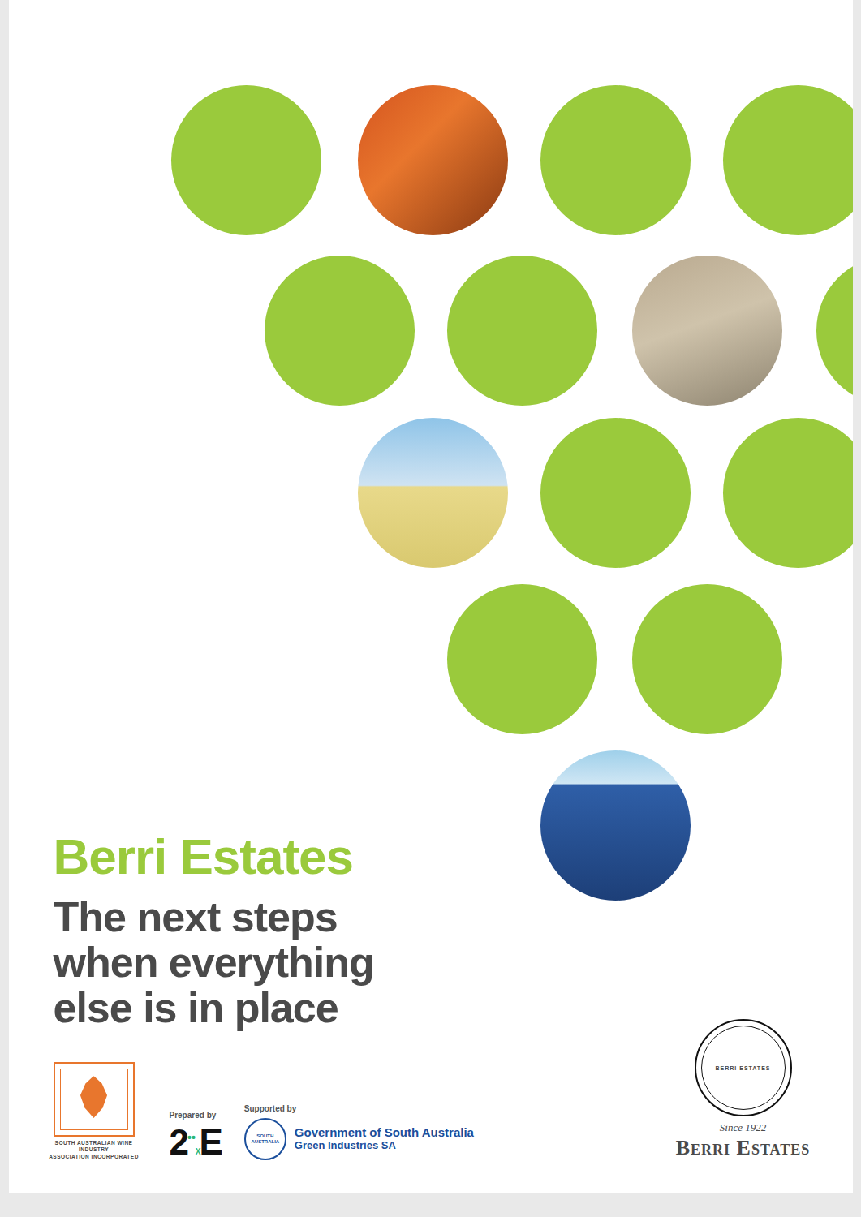Berri Estates
The next steps
when everything
else is in place
SOUTH AUSTRALIAN WINE INDUSTRY
ASSOCIATION INCORPORATED
Prepared by
2••XE
Supported by
SOUTH
AUSTRALIA
Government of South Australia
Green Industries SA
BERRI ESTATES
Since 1922
Berri Estates